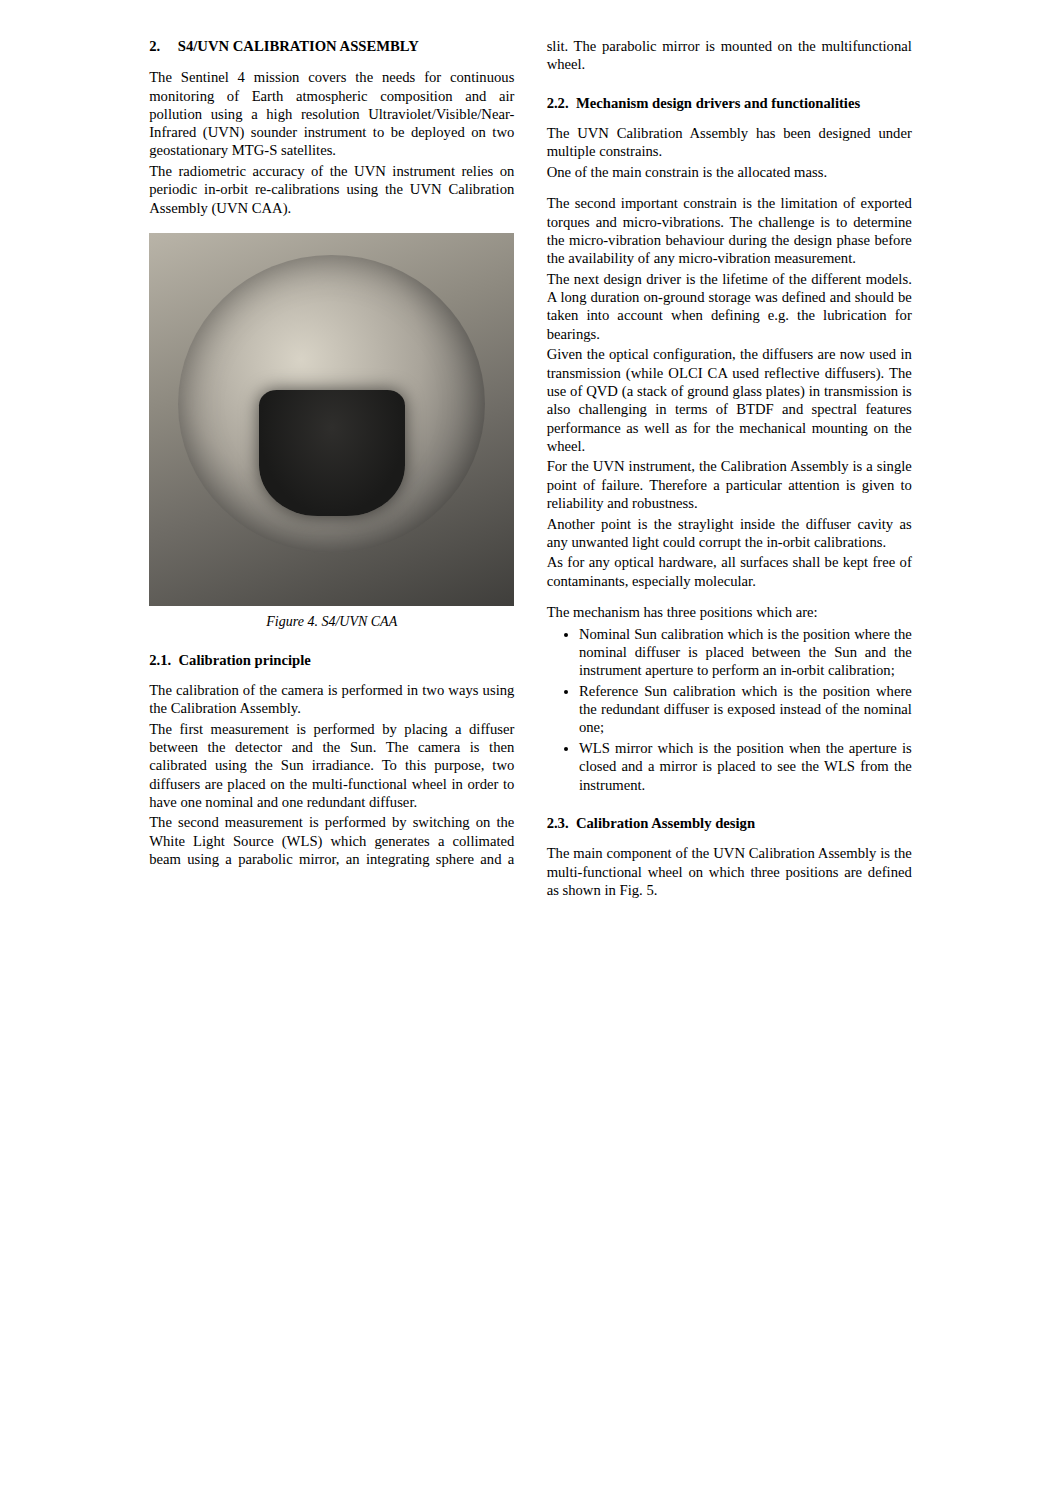2. S4/UVN Calibration Assembly
The Sentinel 4 mission covers the needs for continuous monitoring of Earth atmospheric composition and air pollution using a high resolution Ultraviolet/Visible/Near-Infrared (UVN) sounder instrument to be deployed on two geostationary MTG-S satellites.
The radiometric accuracy of the UVN instrument relies on periodic in-orbit re-calibrations using the UVN Calibration Assembly (UVN CAA).
Figure 4. S4/UVN CAA
2.1. Calibration principle
The calibration of the camera is performed in two ways using the Calibration Assembly.
The first measurement is performed by placing a diffuser between the detector and the Sun. The camera is then calibrated using the Sun irradiance. To this purpose, two diffusers are placed on the multi-functional wheel in order to have one nominal and one redundant diffuser.
The second measurement is performed by switching on the White Light Source (WLS) which generates a collimated beam using a parabolic mirror, an integrating sphere and a slit. The parabolic mirror is mounted on the multifunctional wheel.
2.2. Mechanism design drivers and functionalities
The UVN Calibration Assembly has been designed under multiple constrains.
One of the main constrain is the allocated mass.
The second important constrain is the limitation of exported torques and micro-vibrations. The challenge is to determine the micro-vibration behaviour during the design phase before the availability of any micro-vibration measurement.
The next design driver is the lifetime of the different models. A long duration on-ground storage was defined and should be taken into account when defining e.g. the lubrication for bearings.
Given the optical configuration, the diffusers are now used in transmission (while OLCI CA used reflective diffusers). The use of QVD (a stack of ground glass plates) in transmission is also challenging in terms of BTDF and spectral features performance as well as for the mechanical mounting on the wheel.
For the UVN instrument, the Calibration Assembly is a single point of failure. Therefore a particular attention is given to reliability and robustness.
Another point is the straylight inside the diffuser cavity as any unwanted light could corrupt the in-orbit calibrations.
As for any optical hardware, all surfaces shall be kept free of contaminants, especially molecular.
The mechanism has three positions which are:
Nominal Sun calibration which is the position where the nominal diffuser is placed between the Sun and the instrument aperture to perform an in-orbit calibration;
Reference Sun calibration which is the position where the redundant diffuser is exposed instead of the nominal one;
WLS mirror which is the position when the aperture is closed and a mirror is placed to see the WLS from the instrument.
2.3. Calibration Assembly design
The main component of the UVN Calibration Assembly is the multi-functional wheel on which three positions are defined as shown in Fig. 5.